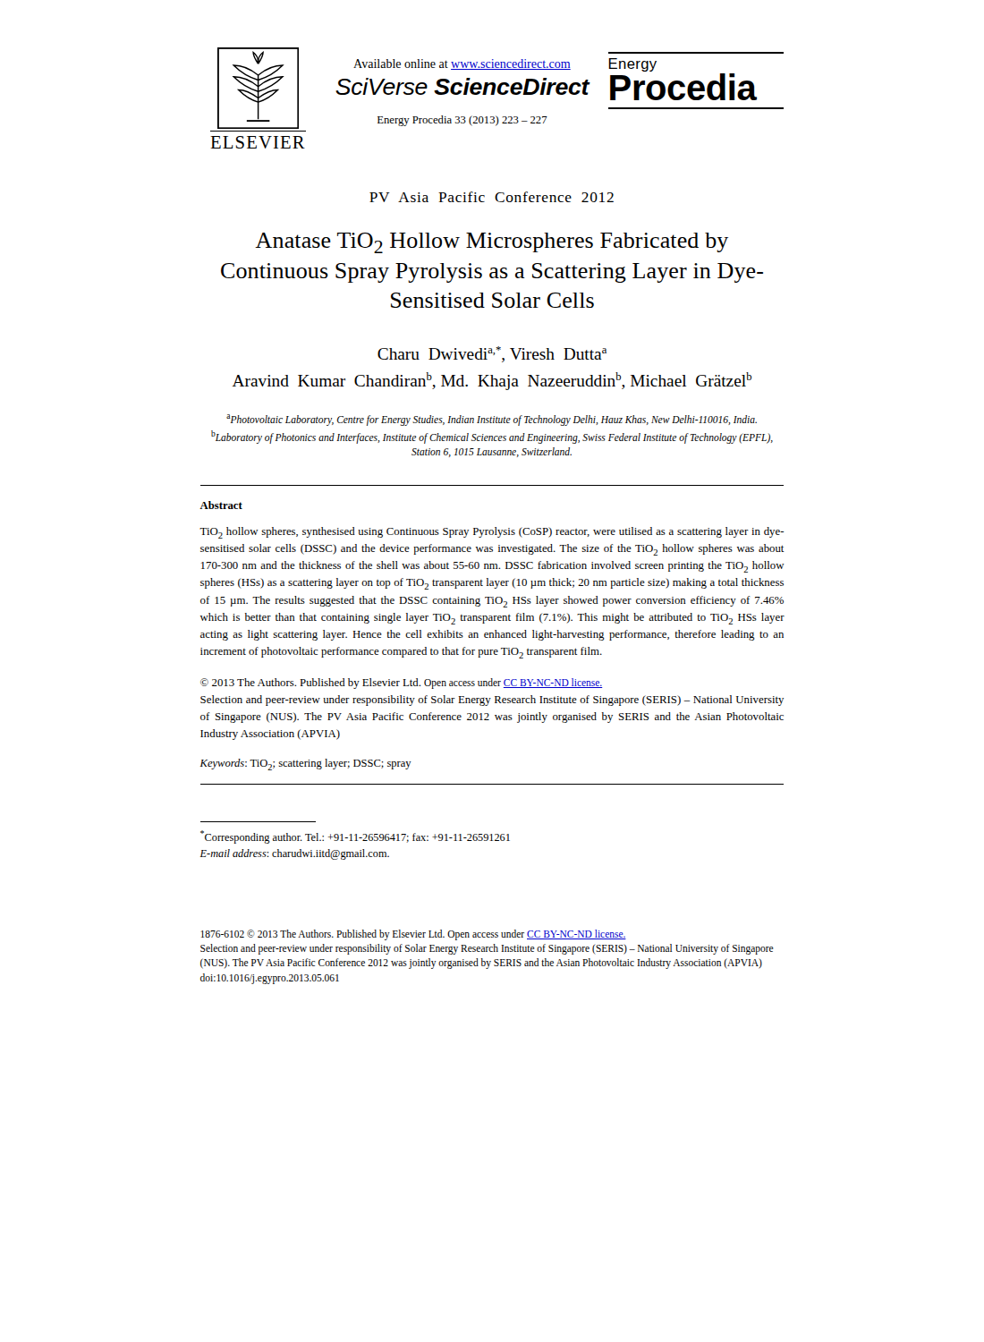ELSEVIER
Available online at www.sciencedirect.com
SciVerse ScienceDirect
Energy Procedia 33 (2013) 223 – 227
Energy
Procedia
PV Asia Pacific Conference 2012
Anatase TiO2 Hollow Microspheres Fabricated by Continuous Spray Pyrolysis as a Scattering Layer in Dye-Sensitised Solar Cells
Charu Dwivedia,*, Viresh Duttaa
Aravind Kumar Chandiranb, Md. Khaja Nazeeruddinb, Michael Grätzelb
aPhotovoltaic Laboratory, Centre for Energy Studies, Indian Institute of Technology Delhi, Hauz Khas, New Delhi-110016, India.
bLaboratory of Photonics and Interfaces, Institute of Chemical Sciences and Engineering, Swiss Federal Institute of Technology (EPFL), Station 6, 1015 Lausanne, Switzerland.
Abstract
TiO2 hollow spheres, synthesised using Continuous Spray Pyrolysis (CoSP) reactor, were utilised as a scattering layer in dye-sensitised solar cells (DSSC) and the device performance was investigated. The size of the TiO2 hollow spheres was about 170-300 nm and the thickness of the shell was about 55-60 nm. DSSC fabrication involved screen printing the TiO2 hollow spheres (HSs) as a scattering layer on top of TiO2 transparent layer (10 µm thick; 20 nm particle size) making a total thickness of 15 µm. The results suggested that the DSSC containing TiO2 HSs layer showed power conversion efficiency of 7.46% which is better than that containing single layer TiO2 transparent film (7.1%). This might be attributed to TiO2 HSs layer acting as light scattering layer. Hence the cell exhibits an enhanced light-harvesting performance, therefore leading to an increment of photovoltaic performance compared to that for pure TiO2 transparent film.
© 2013 The Authors. Published by Elsevier Ltd. Open access under CC BY-NC-ND license.
Selection and peer-review under responsibility of Solar Energy Research Institute of Singapore (SERIS) – National University of Singapore (NUS). The PV Asia Pacific Conference 2012 was jointly organised by SERIS and the Asian Photovoltaic Industry Association (APVIA)
Keywords: TiO2; scattering layer; DSSC; spray
*Corresponding author. Tel.: +91-11-26596417; fax: +91-11-26591261
E-mail address: charudwi.iitd@gmail.com.
1876-6102 © 2013 The Authors. Published by Elsevier Ltd. Open access under CC BY-NC-ND license.
Selection and peer-review under responsibility of Solar Energy Research Institute of Singapore (SERIS) – National University of Singapore (NUS). The PV Asia Pacific Conference 2012 was jointly organised by SERIS and the Asian Photovoltaic Industry Association (APVIA)
doi:10.1016/j.egypro.2013.05.061